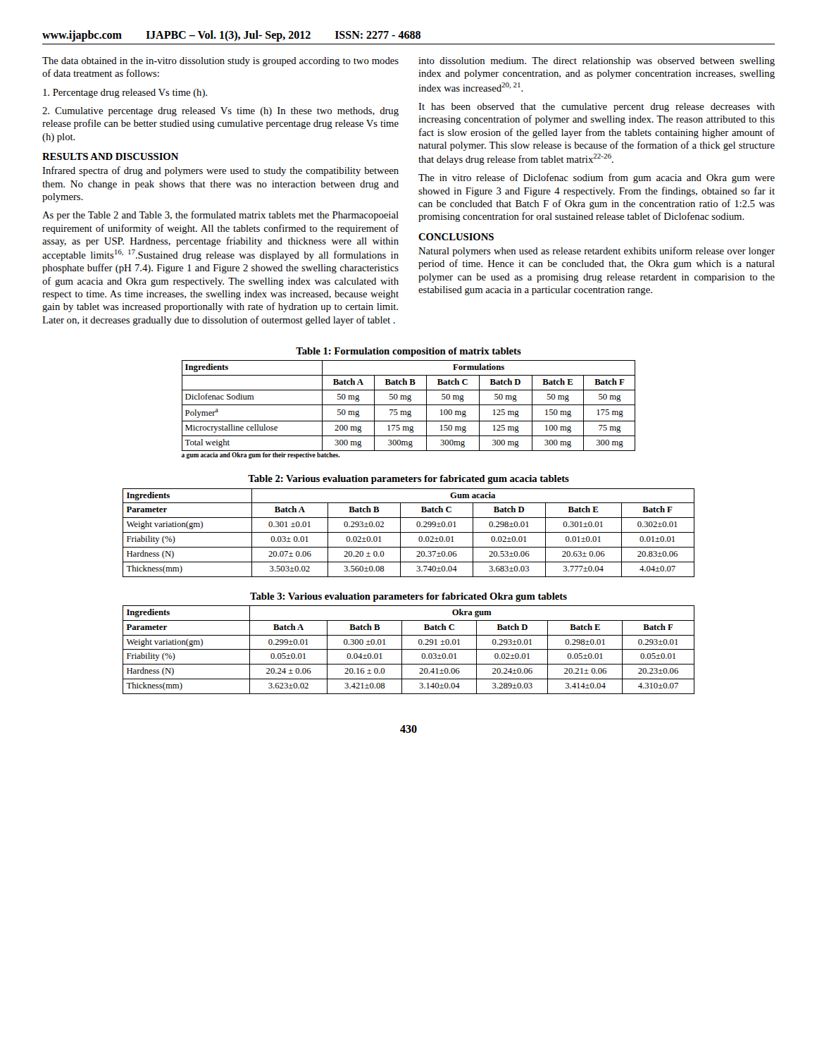www.ijapbc.com IJAPBC – Vol. 1(3), Jul- Sep, 2012 ISSN: 2277 - 4688
The data obtained in the in-vitro dissolution study is grouped according to two modes of data treatment as follows:
1. Percentage drug released Vs time (h).
2. Cumulative percentage drug released Vs time (h) In these two methods, drug release profile can be better studied using cumulative percentage drug release Vs time (h) plot.
Results and Discussion
Infrared spectra of drug and polymers were used to study the compatibility between them. No change in peak shows that there was no interaction between drug and polymers.
As per the Table 2 and Table 3, the formulated matrix tablets met the Pharmacopoeial requirement of uniformity of weight. All the tablets confirmed to the requirement of assay, as per USP. Hardness, percentage friability and thickness were all within acceptable limits16, 17.Sustained drug release was displayed by all formulations in phosphate buffer (pH 7.4). Figure 1 and Figure 2 showed the swelling characteristics of gum acacia and Okra gum respectively. The swelling index was calculated with respect to time. As time increases, the swelling index was increased, because weight gain by tablet was increased proportionally with rate of hydration up to certain limit. Later on, it decreases gradually due to dissolution of outermost gelled layer of tablet .
into dissolution medium. The direct relationship was observed between swelling index and polymer concentration, and as polymer concentration increases, swelling index was increased20, 21.
It has been observed that the cumulative percent drug release decreases with increasing concentration of polymer and swelling index. The reason attributed to this fact is slow erosion of the gelled layer from the tablets containing higher amount of natural polymer. This slow release is because of the formation of a thick gel structure that delays drug release from tablet matrix22-26.
The in vitro release of Diclofenac sodium from gum acacia and Okra gum were showed in Figure 3 and Figure 4 respectively. From the findings, obtained so far it can be concluded that Batch F of Okra gum in the concentration ratio of 1:2.5 was promising concentration for oral sustained release tablet of Diclofenac sodium.
Conclusions
Natural polymers when used as release retardent exhibits uniform release over longer period of time. Hence it can be concluded that, the Okra gum which is a natural polymer can be used as a promising drug release retardent in comparision to the estabilised gum acacia in a particular cocentration range.
Table 1: Formulation composition of matrix tablets
| Ingredients | Formulations |
| --- | --- |
| | Batch A | Batch B | Batch C | Batch D | Batch E | Batch F |
| Diclofenac Sodium | 50 mg | 50 mg | 50 mg | 50 mg | 50 mg | 50 mg |
| Polymer a | 50 mg | 75 mg | 100 mg | 125 mg | 150 mg | 175 mg |
| Microcrystalline cellulose | 200 mg | 175 mg | 150 mg | 125 mg | 100 mg | 75 mg |
| Total weight | 300 mg | 300mg | 300mg | 300 mg | 300 mg | 300 mg |
a gum acacia and Okra gum for their respective batches.
Table 2: Various evaluation parameters for fabricated gum acacia tablets
| Ingredients | Gum acacia |
| --- | --- |
| Parameter | Batch A | Batch B | Batch C | Batch D | Batch E | Batch F |
| Weight variation(gm) | 0.301 ±0.01 | 0.293±0.02 | 0.299±0.01 | 0.298±0.01 | 0.301±0.01 | 0.302±0.01 |
| Friability (%) | 0.03± 0.01 | 0.02±0.01 | 0.02±0.01 | 0.02±0.01 | 0.01±0.01 | 0.01±0.01 |
| Hardness (N) | 20.07± 0.06 | 20.20 ± 0.0 | 20.37±0.06 | 20.53±0.06 | 20.63± 0.06 | 20.83±0.06 |
| Thickness(mm) | 3.503±0.02 | 3.560±0.08 | 3.740±0.04 | 3.683±0.03 | 3.777±0.04 | 4.04±0.07 |
Table 3: Various evaluation parameters for fabricated Okra gum tablets
| Ingredients | Okra gum |
| --- | --- |
| Parameter | Batch A | Batch B | Batch C | Batch D | Batch E | Batch F |
| Weight variation(gm) | 0.299±0.01 | 0.300 ±0.01 | 0.291 ±0.01 | 0.293±0.01 | 0.298±0.01 | 0.293±0.01 |
| Friability (%) | 0.05±0.01 | 0.04±0.01 | 0.03±0.01 | 0.02±0.01 | 0.05±0.01 | 0.05±0.01 |
| Hardness (N) | 20.24 ± 0.06 | 20.16 ± 0.0 | 20.41±0.06 | 20.24±0.06 | 20.21± 0.06 | 20.23±0.06 |
| Thickness(mm) | 3.623±0.02 | 3.421±0.08 | 3.140±0.04 | 3.289±0.03 | 3.414±0.04 | 4.310±0.07 |
430